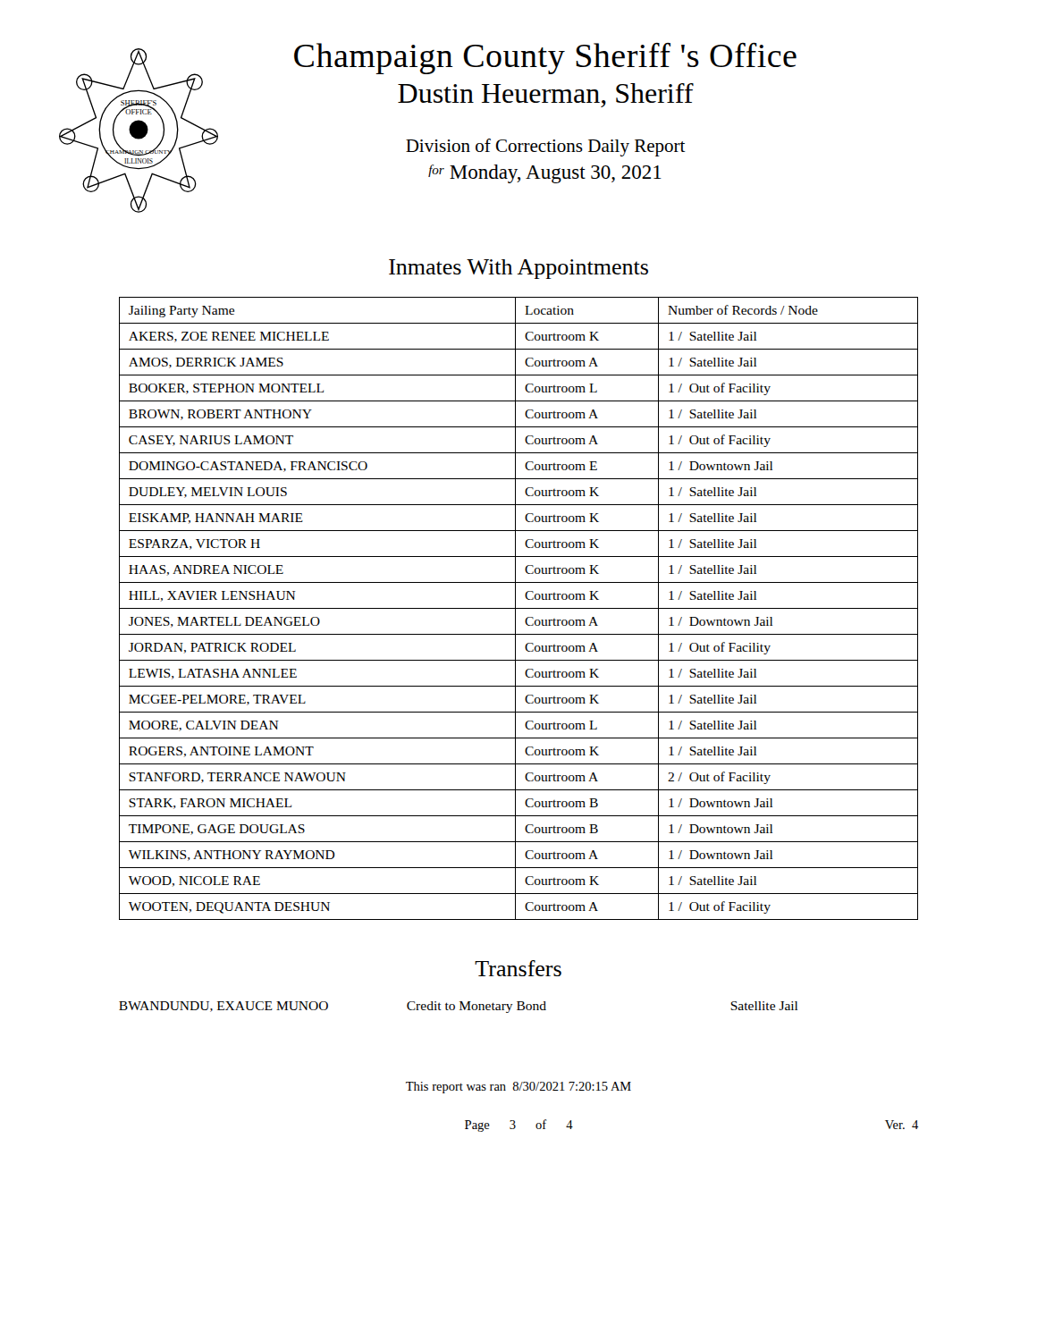SHERIFF'S OFFICE CHAMPAIGN COUNTY ILLINOIS
Champaign County Sheriff 's Office
Dustin Heuerman, Sheriff
Division of Corrections Daily Report
for Monday, August 30, 2021
Inmates With Appointments
| Jailing Party Name | Location | Number of Records / Node |
| --- | --- | --- |
| AKERS, ZOE RENEE MICHELLE | Courtroom K | 1 / Satellite Jail |
| AMOS, DERRICK JAMES | Courtroom A | 1 / Satellite Jail |
| BOOKER, STEPHON MONTELL | Courtroom L | 1 / Out of Facility |
| BROWN, ROBERT ANTHONY | Courtroom A | 1 / Satellite Jail |
| CASEY, NARIUS LAMONT | Courtroom A | 1 / Out of Facility |
| DOMINGO-CASTANEDA, FRANCISCO | Courtroom E | 1 / Downtown Jail |
| DUDLEY, MELVIN LOUIS | Courtroom K | 1 / Satellite Jail |
| EISKAMP, HANNAH MARIE | Courtroom K | 1 / Satellite Jail |
| ESPARZA, VICTOR H | Courtroom K | 1 / Satellite Jail |
| HAAS, ANDREA NICOLE | Courtroom K | 1 / Satellite Jail |
| HILL, XAVIER LENSHAUN | Courtroom K | 1 / Satellite Jail |
| JONES, MARTELL DEANGELO | Courtroom A | 1 / Downtown Jail |
| JORDAN, PATRICK RODEL | Courtroom A | 1 / Out of Facility |
| LEWIS, LATASHA ANNLEE | Courtroom K | 1 / Satellite Jail |
| MCGEE-PELMORE, TRAVEL | Courtroom K | 1 / Satellite Jail |
| MOORE, CALVIN DEAN | Courtroom L | 1 / Satellite Jail |
| ROGERS, ANTOINE LAMONT | Courtroom K | 1 / Satellite Jail |
| STANFORD, TERRANCE NAWOUN | Courtroom A | 2 / Out of Facility |
| STARK, FARON MICHAEL | Courtroom B | 1 / Downtown Jail |
| TIMPONE, GAGE DOUGLAS | Courtroom B | 1 / Downtown Jail |
| WILKINS, ANTHONY RAYMOND | Courtroom A | 1 / Downtown Jail |
| WOOD, NICOLE RAE | Courtroom K | 1 / Satellite Jail |
| WOOTEN, DEQUANTA DESHUN | Courtroom A | 1 / Out of Facility |
Transfers
| BWANDUNDU, EXAUCE MUNOO | Credit to Monetary Bond | Satellite Jail |
This report was ran 8/30/2021 7:20:15 AM
Page3 of4
Ver. 4